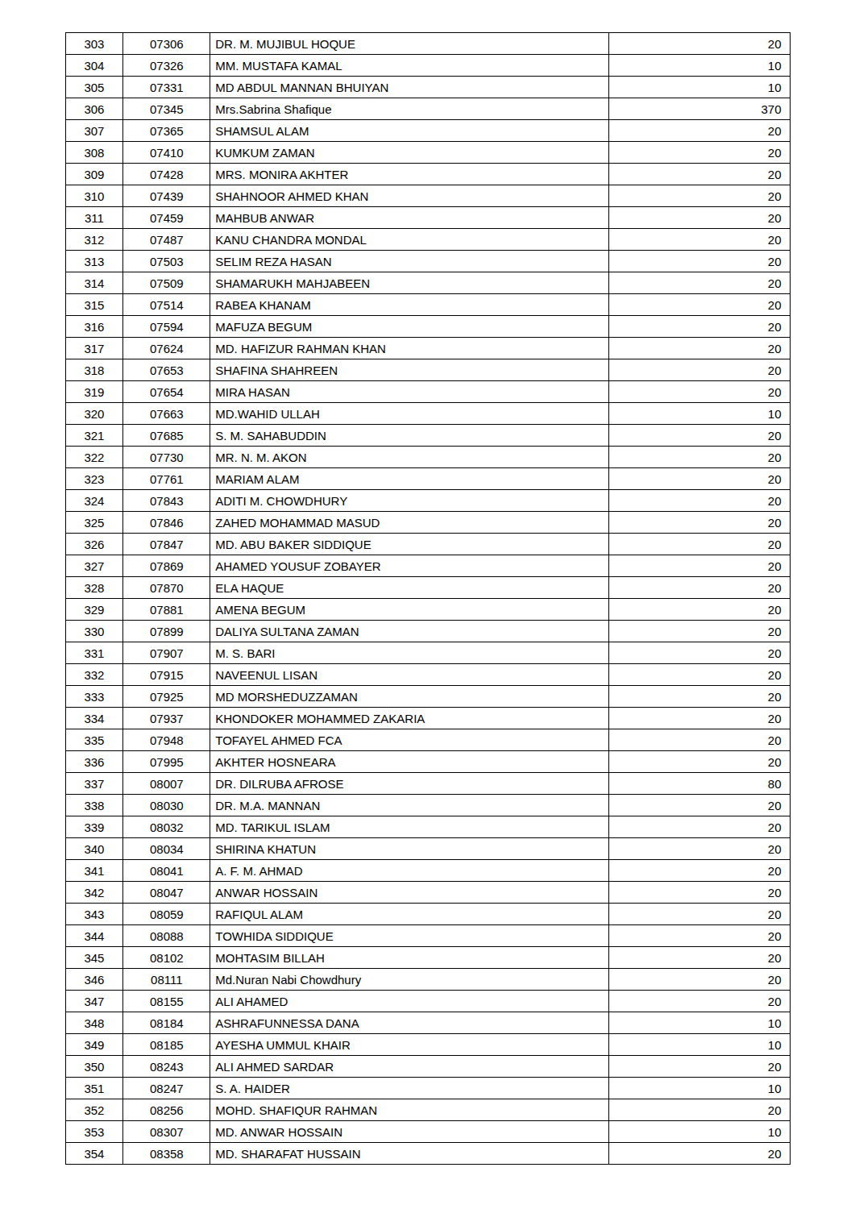| 303 | 07306 | DR. M. MUJIBUL HOQUE | 20 |
| 304 | 07326 | MM. MUSTAFA KAMAL | 10 |
| 305 | 07331 | MD ABDUL MANNAN BHUIYAN | 10 |
| 306 | 07345 | Mrs.Sabrina Shafique | 370 |
| 307 | 07365 | SHAMSUL ALAM | 20 |
| 308 | 07410 | KUMKUM ZAMAN | 20 |
| 309 | 07428 | MRS. MONIRA AKHTER | 20 |
| 310 | 07439 | SHAHNOOR AHMED KHAN | 20 |
| 311 | 07459 | MAHBUB ANWAR | 20 |
| 312 | 07487 | KANU CHANDRA MONDAL | 20 |
| 313 | 07503 | SELIM REZA HASAN | 20 |
| 314 | 07509 | SHAMARUKH MAHJABEEN | 20 |
| 315 | 07514 | RABEA KHANAM | 20 |
| 316 | 07594 | MAFUZA BEGUM | 20 |
| 317 | 07624 | MD. HAFIZUR RAHMAN KHAN | 20 |
| 318 | 07653 | SHAFINA SHAHREEN | 20 |
| 319 | 07654 | MIRA HASAN | 20 |
| 320 | 07663 | MD.WAHID ULLAH | 10 |
| 321 | 07685 | S. M. SAHABUDDIN | 20 |
| 322 | 07730 | MR. N. M. AKON | 20 |
| 323 | 07761 | MARIAM ALAM | 20 |
| 324 | 07843 | ADITI M. CHOWDHURY | 20 |
| 325 | 07846 | ZAHED MOHAMMAD MASUD | 20 |
| 326 | 07847 | MD. ABU BAKER SIDDIQUE | 20 |
| 327 | 07869 | AHAMED YOUSUF ZOBAYER | 20 |
| 328 | 07870 | ELA HAQUE | 20 |
| 329 | 07881 | AMENA BEGUM | 20 |
| 330 | 07899 | DALIYA SULTANA ZAMAN | 20 |
| 331 | 07907 | M. S. BARI | 20 |
| 332 | 07915 | NAVEENUL LISAN | 20 |
| 333 | 07925 | MD MORSHEDUZZAMAN | 20 |
| 334 | 07937 | KHONDOKER MOHAMMED ZAKARIA | 20 |
| 335 | 07948 | TOFAYEL AHMED FCA | 20 |
| 336 | 07995 | AKHTER HOSNEARA | 20 |
| 337 | 08007 | DR. DILRUBA AFROSE | 80 |
| 338 | 08030 | DR. M.A. MANNAN | 20 |
| 339 | 08032 | MD. TARIKUL ISLAM | 20 |
| 340 | 08034 | SHIRINA KHATUN | 20 |
| 341 | 08041 | A. F. M. AHMAD | 20 |
| 342 | 08047 | ANWAR HOSSAIN | 20 |
| 343 | 08059 | RAFIQUL ALAM | 20 |
| 344 | 08088 | TOWHIDA SIDDIQUE | 20 |
| 345 | 08102 | MOHTASIM BILLAH | 20 |
| 346 | 08111 | Md.Nuran Nabi Chowdhury | 20 |
| 347 | 08155 | ALI AHAMED | 20 |
| 348 | 08184 | ASHRAFUNNESSA DANA | 10 |
| 349 | 08185 | AYESHA UMMUL KHAIR | 10 |
| 350 | 08243 | ALI AHMED SARDAR | 20 |
| 351 | 08247 | S. A. HAIDER | 10 |
| 352 | 08256 | MOHD. SHAFIQUR RAHMAN | 20 |
| 353 | 08307 | MD. ANWAR HOSSAIN | 10 |
| 354 | 08358 | MD. SHARAFAT HUSSAIN | 20 |